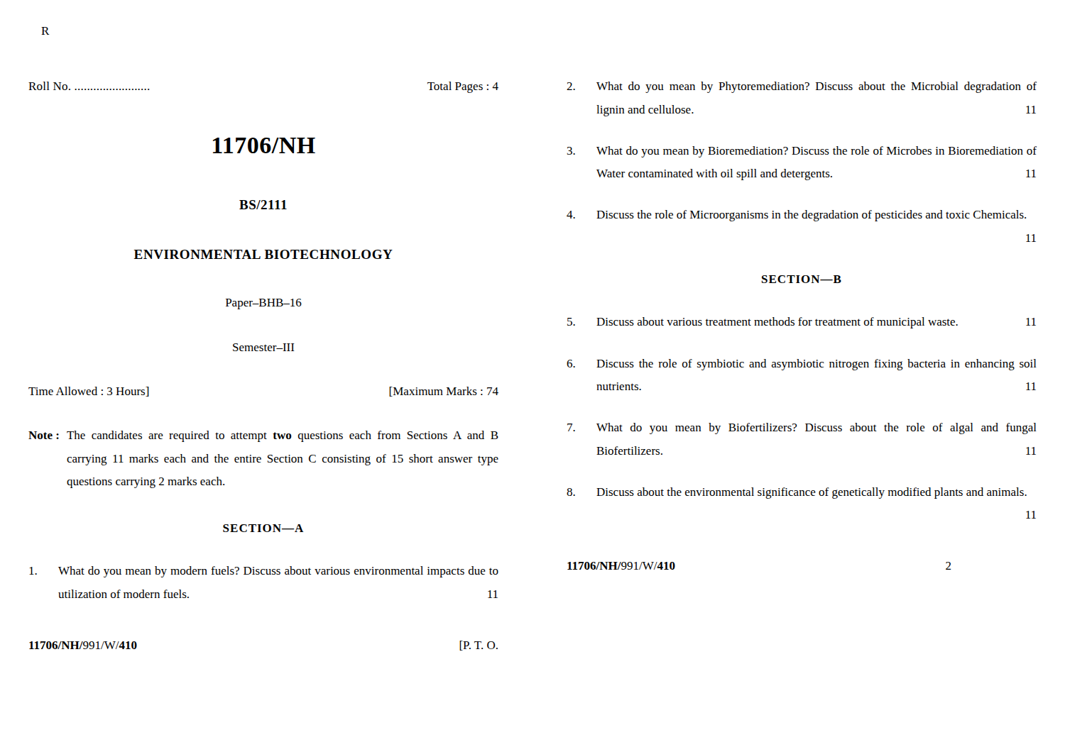R
Roll No. ........................ Total Pages : 4
11706/NH
BS/2111
ENVIRONMENTAL BIOTECHNOLOGY
Paper–BHB–16
Semester–III
Time Allowed : 3 Hours] [Maximum Marks : 74
Note : The candidates are required to attempt two questions each from Sections A and B carrying 11 marks each and the entire Section C consisting of 15 short answer type questions carrying 2 marks each.
SECTION—A
1. What do you mean by modern fuels? Discuss about various environmental impacts due to utilization of modern fuels. 11
11706/NH/991/W/410 [P. T. O.
2. What do you mean by Phytoremediation? Discuss about the Microbial degradation of lignin and cellulose. 11
3. What do you mean by Bioremediation? Discuss the role of Microbes in Bioremediation of Water contaminated with oil spill and detergents. 11
4. Discuss the role of Microorganisms in the degradation of pesticides and toxic Chemicals. 11
SECTION—B
5. Discuss about various treatment methods for treatment of municipal waste. 11
6. Discuss the role of symbiotic and asymbiotic nitrogen fixing bacteria in enhancing soil nutrients. 11
7. What do you mean by Biofertilizers? Discuss about the role of algal and fungal Biofertilizers. 11
8. Discuss about the environmental significance of genetically modified plants and animals. 11
11706/NH/991/W/410 2